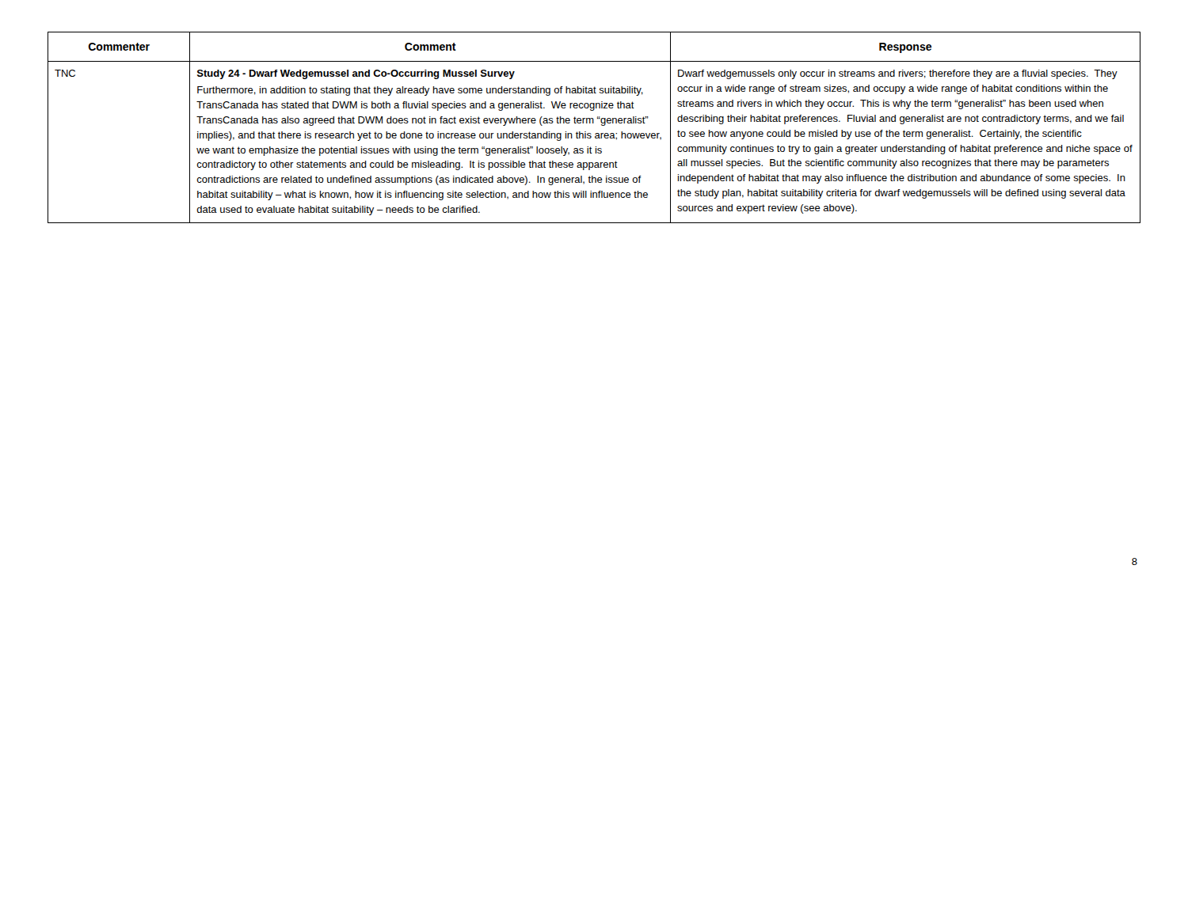| Commenter | Comment | Response |
| --- | --- | --- |
| TNC | Study 24 - Dwarf Wedgemussel and Co-Occurring Mussel Survey Furthermore, in addition to stating that they already have some understanding of habitat suitability, TransCanada has stated that DWM is both a fluvial species and a generalist. We recognize that TransCanada has also agreed that DWM does not in fact exist everywhere (as the term “generalist” implies), and that there is research yet to be done to increase our understanding in this area; however, we want to emphasize the potential issues with using the term “generalist” loosely, as it is contradictory to other statements and could be misleading. It is possible that these apparent contradictions are related to undefined assumptions (as indicated above). In general, the issue of habitat suitability – what is known, how it is influencing site selection, and how this will influence the data used to evaluate habitat suitability – needs to be clarified. | Dwarf wedgemussels only occur in streams and rivers; therefore they are a fluvial species. They occur in a wide range of stream sizes, and occupy a wide range of habitat conditions within the streams and rivers in which they occur. This is why the term “generalist” has been used when describing their habitat preferences. Fluvial and generalist are not contradictory terms, and we fail to see how anyone could be misled by use of the term generalist. Certainly, the scientific community continues to try to gain a greater understanding of habitat preference and niche space of all mussel species. But the scientific community also recognizes that there may be parameters independent of habitat that may also influence the distribution and abundance of some species. In the study plan, habitat suitability criteria for dwarf wedgemussels will be defined using several data sources and expert review (see above). |
8